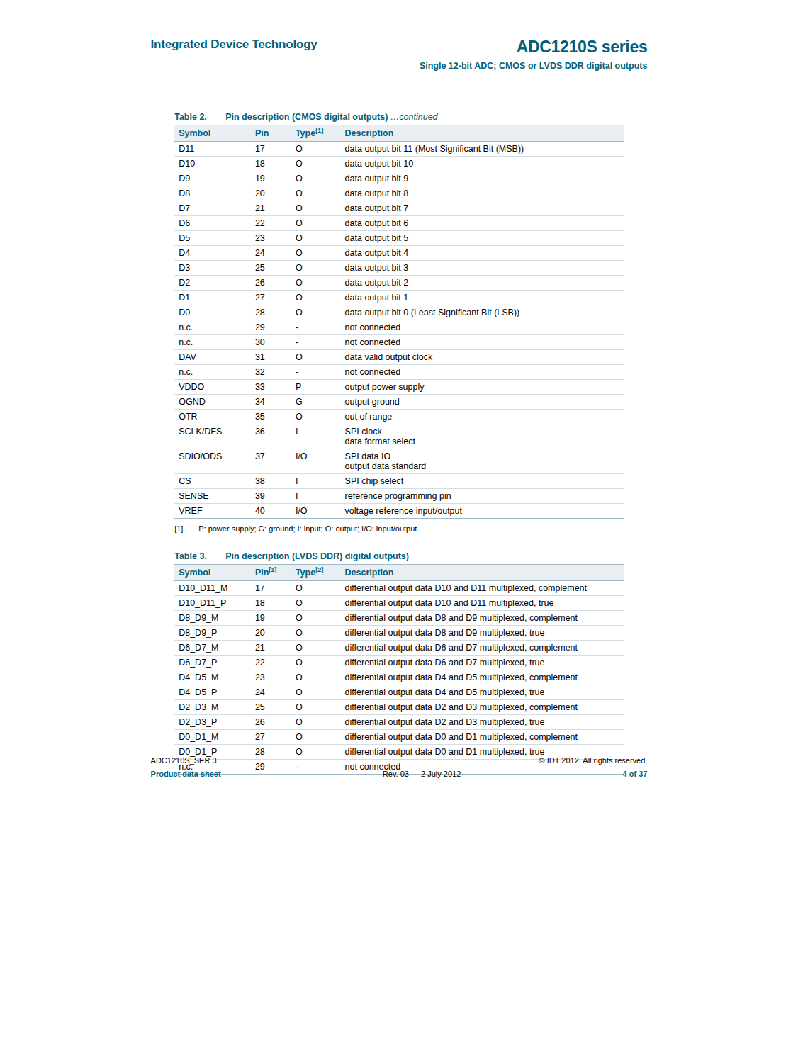Integrated Device Technology
ADC1210S series
Single 12-bit ADC; CMOS or LVDS DDR digital outputs
Table 2. Pin description (CMOS digital outputs) …continued
| Symbol | Pin | Type [1] | Description |
| --- | --- | --- | --- |
| D11 | 17 | O | data output bit 11 (Most Significant Bit (MSB)) |
| D10 | 18 | O | data output bit 10 |
| D9 | 19 | O | data output bit 9 |
| D8 | 20 | O | data output bit 8 |
| D7 | 21 | O | data output bit 7 |
| D6 | 22 | O | data output bit 6 |
| D5 | 23 | O | data output bit 5 |
| D4 | 24 | O | data output bit 4 |
| D3 | 25 | O | data output bit 3 |
| D2 | 26 | O | data output bit 2 |
| D1 | 27 | O | data output bit 1 |
| D0 | 28 | O | data output bit 0 (Least Significant Bit (LSB)) |
| n.c. | 29 | - | not connected |
| n.c. | 30 | - | not connected |
| DAV | 31 | O | data valid output clock |
| n.c. | 32 | - | not connected |
| VDDO | 33 | P | output power supply |
| OGND | 34 | G | output ground |
| OTR | 35 | O | out of range |
| SCLK/DFS | 36 | I | SPI clock data format select |
| SDIO/ODS | 37 | I/O | SPI data IO output data standard |
| CS | 38 | I | SPI chip select |
| SENSE | 39 | I | reference programming pin |
| VREF | 40 | I/O | voltage reference input/output |
[1] P: power supply; G: ground; I: input; O: output; I/O: input/output.
Table 3. Pin description (LVDS DDR) digital outputs)
| Symbol | Pin [1] | Type [2] | Description |
| --- | --- | --- | --- |
| D10_D11_M | 17 | O | differential output data D10 and D11 multiplexed, complement |
| D10_D11_P | 18 | O | differential output data D10 and D11 multiplexed, true |
| D8_D9_M | 19 | O | differential output data D8 and D9 multiplexed, complement |
| D8_D9_P | 20 | O | differential output data D8 and D9 multiplexed, true |
| D6_D7_M | 21 | O | differential output data D6 and D7 multiplexed, complement |
| D6_D7_P | 22 | O | differential output data D6 and D7 multiplexed, true |
| D4_D5_M | 23 | O | differential output data D4 and D5 multiplexed, complement |
| D4_D5_P | 24 | O | differential output data D4 and D5 multiplexed, true |
| D2_D3_M | 25 | O | differential output data D2 and D3 multiplexed, complement |
| D2_D3_P | 26 | O | differential output data D2 and D3 multiplexed, true |
| D0_D1_M | 27 | O | differential output data D0 and D1 multiplexed, complement |
| D0_D1_P | 28 | O | differential output data D0 and D1 multiplexed, true |
| n.c. | 29 | - | not connected |
ADC1210S_SER 3
© IDT 2012. All rights reserved.
Product data sheet
Rev. 03 — 2 July 2012
4 of 37